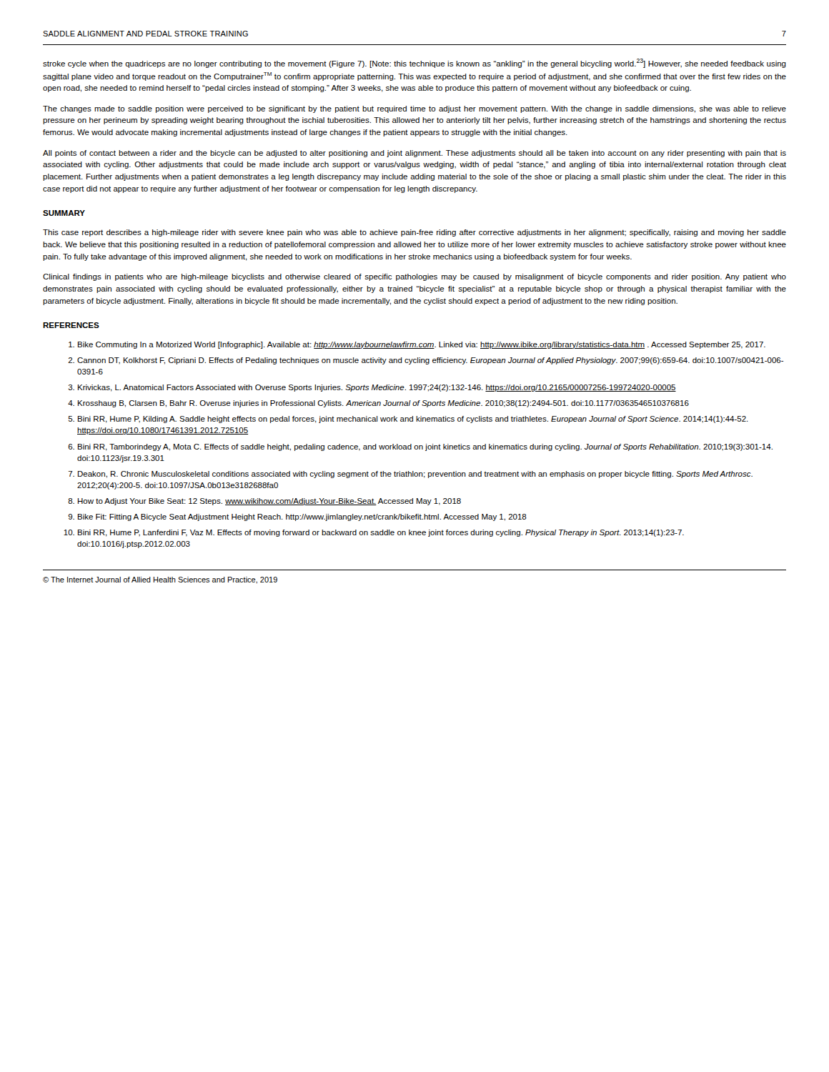Saddle Alignment and Pedal Stroke Training 7
stroke cycle when the quadriceps are no longer contributing to the movement (Figure 7). [Note: this technique is known as “ankling” in the general bicycling world.23] However, she needed feedback using sagittal plane video and torque readout on the ComputrainerTM to confirm appropriate patterning. This was expected to require a period of adjustment, and she confirmed that over the first few rides on the open road, she needed to remind herself to “pedal circles instead of stomping.” After 3 weeks, she was able to produce this pattern of movement without any biofeedback or cuing.
The changes made to saddle position were perceived to be significant by the patient but required time to adjust her movement pattern. With the change in saddle dimensions, she was able to relieve pressure on her perineum by spreading weight bearing throughout the ischial tuberosities. This allowed her to anteriorly tilt her pelvis, further increasing stretch of the hamstrings and shortening the rectus femorus. We would advocate making incremental adjustments instead of large changes if the patient appears to struggle with the initial changes.
All points of contact between a rider and the bicycle can be adjusted to alter positioning and joint alignment. These adjustments should all be taken into account on any rider presenting with pain that is associated with cycling. Other adjustments that could be made include arch support or varus/valgus wedging, width of pedal “stance,” and angling of tibia into internal/external rotation through cleat placement. Further adjustments when a patient demonstrates a leg length discrepancy may include adding material to the sole of the shoe or placing a small plastic shim under the cleat. The rider in this case report did not appear to require any further adjustment of her footwear or compensation for leg length discrepancy.
Summary
This case report describes a high-mileage rider with severe knee pain who was able to achieve pain-free riding after corrective adjustments in her alignment; specifically, raising and moving her saddle back. We believe that this positioning resulted in a reduction of patellofemoral compression and allowed her to utilize more of her lower extremity muscles to achieve satisfactory stroke power without knee pain. To fully take advantage of this improved alignment, she needed to work on modifications in her stroke mechanics using a biofeedback system for four weeks.
Clinical findings in patients who are high-mileage bicyclists and otherwise cleared of specific pathologies may be caused by misalignment of bicycle components and rider position. Any patient who demonstrates pain associated with cycling should be evaluated professionally, either by a trained “bicycle fit specialist” at a reputable bicycle shop or through a physical therapist familiar with the parameters of bicycle adjustment. Finally, alterations in bicycle fit should be made incrementally, and the cyclist should expect a period of adjustment to the new riding position.
References
Bike Commuting In a Motorized World [Infographic]. Available at: http://www.laybournelawfirm.com. Linked via: http://www.ibike.org/library/statistics-data.htm . Accessed September 25, 2017.
Cannon DT, Kolkhorst F, Cipriani D. Effects of Pedaling techniques on muscle activity and cycling efficiency. European Journal of Applied Physiology. 2007;99(6):659-64. doi:10.1007/s00421-006-0391-6
Krivickas, L. Anatomical Factors Associated with Overuse Sports Injuries. Sports Medicine. 1997;24(2):132-146. https://doi.org/10.2165/00007256-199724020-00005
Krosshaug B, Clarsen B, Bahr R. Overuse injuries in Professional Cylists. American Journal of Sports Medicine. 2010;38(12):2494-501. doi:10.1177/0363546510376816
Bini RR, Hume P, Kilding A. Saddle height effects on pedal forces, joint mechanical work and kinematics of cyclists and triathletes. European Journal of Sport Science. 2014;14(1):44-52. https://doi.org/10.1080/17461391.2012.725105
Bini RR, Tamborindegy A, Mota C. Effects of saddle height, pedaling cadence, and workload on joint kinetics and kinematics during cycling. Journal of Sports Rehabilitation. 2010;19(3):301-14. doi:10.1123/jsr.19.3.301
Deakon, R. Chronic Musculoskeletal conditions associated with cycling segment of the triathlon; prevention and treatment with an emphasis on proper bicycle fitting. Sports Med Arthrosc. 2012;20(4):200-5. doi:10.1097/JSA.0b013e3182688fa0
How to Adjust Your Bike Seat: 12 Steps. www.wikihow.com/Adjust-Your-Bike-Seat. Accessed May 1, 2018
Bike Fit: Fitting A Bicycle Seat Adjustment Height Reach. http://www.jimlangley.net/crank/bikefit.html. Accessed May 1, 2018
Bini RR, Hume P, Lanferdini F, Vaz M. Effects of moving forward or backward on saddle on knee joint forces during cycling. Physical Therapy in Sport. 2013;14(1):23-7. doi:10.1016/j.ptsp.2012.02.003
© The Internet Journal of Allied Health Sciences and Practice, 2019